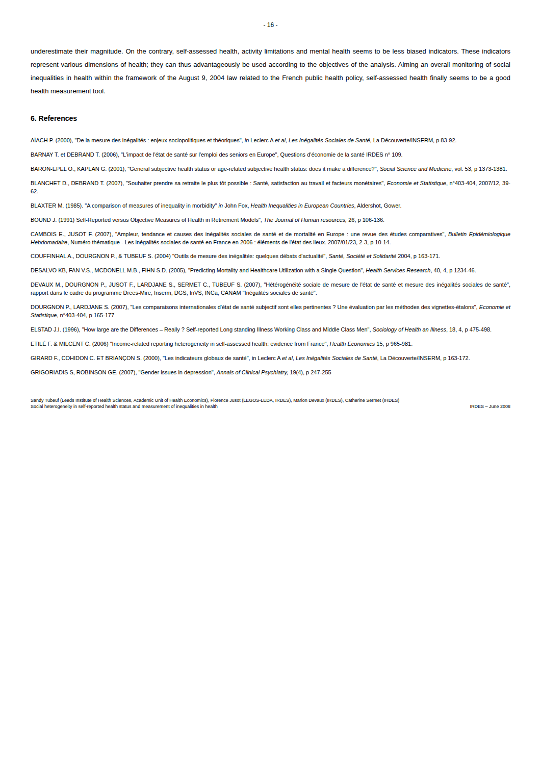- 16 -
underestimate their magnitude. On the contrary, self-assessed health, activity limitations and mental health seems to be less biased indicators. These indicators represent various dimensions of health; they can thus advantageously be used according to the objectives of the analysis. Aiming an overall monitoring of social inequalities in health within the framework of the August 9, 2004 law related to the French public health policy, self-assessed health finally seems to be a good health measurement tool.
6. References
AÏACH P. (2000), "De la mesure des inégalités : enjeux sociopolitiques et théoriques", in Leclerc A et al, Les Inégalités Sociales de Santé, La Découverte/INSERM, p 83-92.
BARNAY T. et DEBRAND T. (2006), "L'impact de l'état de santé sur l'emploi des seniors en Europe", Questions d'économie de la santé IRDES n° 109.
BARON-EPEL O., KAPLAN G. (2001), "General subjective health status or age-related subjective health status: does it make a difference?", Social Science and Medicine, vol. 53, p 1373-1381.
BLANCHET D., DEBRAND T. (2007), "Souhaiter prendre sa retraite le plus tôt possible : Santé, satisfaction au travail et facteurs monétaires", Economie et Statistique, n°403-404, 2007/12, 39-62.
BLAXTER M. (1985). "A comparison of measures of inequality in morbidity" in John Fox, Health Inequalities in European Countries, Aldershot, Gower.
BOUND J. (1991) Self-Reported versus Objective Measures of Health in Retirement Models", The Journal of Human resources, 26, p 106-136.
CAMBOIS E., JUSOT F. (2007), "Ampleur, tendance et causes des inégalités sociales de santé et de mortalité en Europe : une revue des études comparatives", Bulletin Epidémiologique Hebdomadaire, Numéro thématique - Les inégalités sociales de santé en France en 2006 : éléments de l'état des lieux. 2007/01/23, 2-3, p 10-14.
COUFFINHAL A., DOURGNON P., & TUBEUF S. (2004) "Outils de mesure des inégalités: quelques débats d'actualité", Santé, Société et Solidarité 2004, p 163-171.
DESALVO KB, FAN V.S., MCDONELL M.B., FIHN S.D. (2005), "Predicting Mortality and Healthcare Utilization with a Single Question", Health Services Research, 40, 4, p 1234-46.
DEVAUX M., DOURGNON P., JUSOT F., LARDJANE S., SERMET C., TUBEUF S. (2007), "Hétérogénéité sociale de mesure de l'état de santé et mesure des inégalités sociales de santé", rapport dans le cadre du programme Drees-Mire, Inserm, DGS, InVS, INCa, CANAM "Inégalités sociales de santé".
DOURGNON P., LARDJANE S. (2007), "Les comparaisons internationales d'état de santé subjectif sont elles pertinentes ? Une évaluation par les méthodes des vignettes-étalons", Economie et Statistique, n°403-404, p 165-177
ELSTAD J.I. (1996), "How large are the Differences – Really ? Self-reported Long standing Illness Working Class and Middle Class Men", Sociology of Health an Illness, 18, 4, p 475-498.
ETILÉ F. & MILCENT C. (2006) "Income-related reporting heterogeneity in self-assessed health: evidence from France", Health Economics 15, p 965-981.
GIRARD F., COHIDON C. ET BRIANÇON S. (2000), "Les indicateurs globaux de santé", in Leclerc A et al, Les Inégalités Sociales de Santé, La Découverte/INSERM, p 163-172.
GRIGORIADIS S, ROBINSON GE. (2007), "Gender issues in depression", Annals of Clinical Psychiatry, 19(4), p 247-255
Sandy Tubeuf (Leeds Institute of Health Sciences, Academic Unit of Health Economics), Florence Jusot (LEGOS-LEDA, IRDES), Marion Devaux (IRDES), Catherine Sermet (IRDES)
Social heterogeneity in self-reported health status and measurement of inequalities in health
IRDES – June 2008